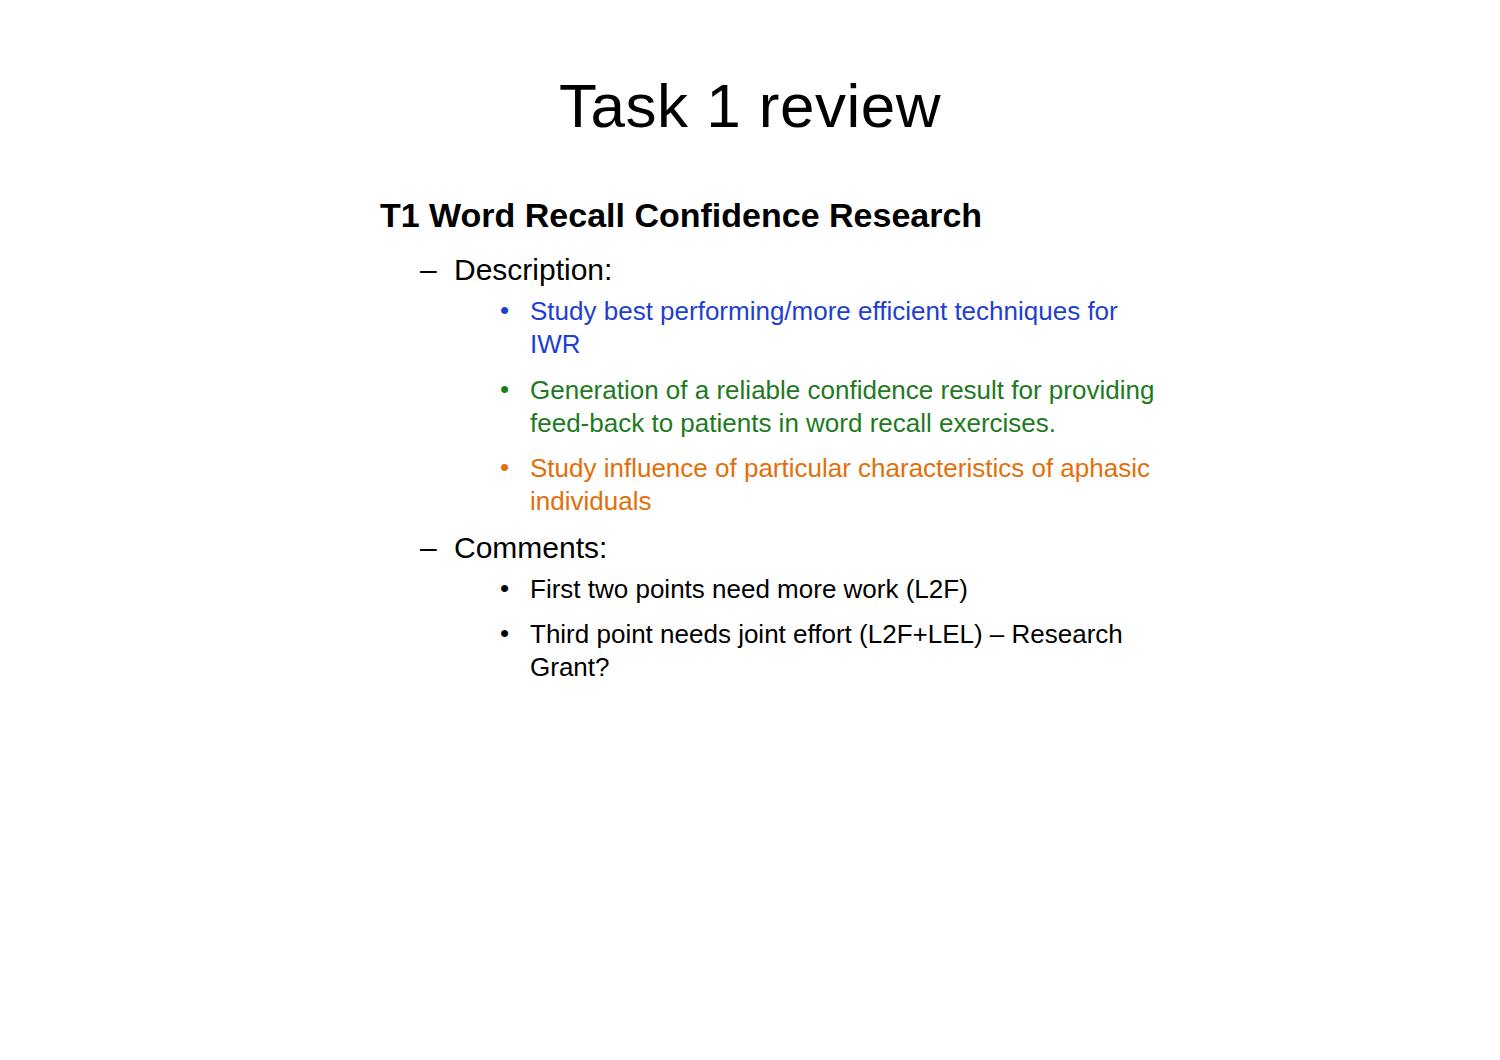Task 1 review
T1 Word Recall Confidence Research
Description:
Study best performing/more efficient techniques for IWR
Generation of a reliable confidence result for providing feed-back to patients in word recall exercises.
Study influence of particular characteristics of aphasic individuals
Comments:
First two points need more work (L2F)
Third point needs joint effort (L2F+LEL) – Research Grant?